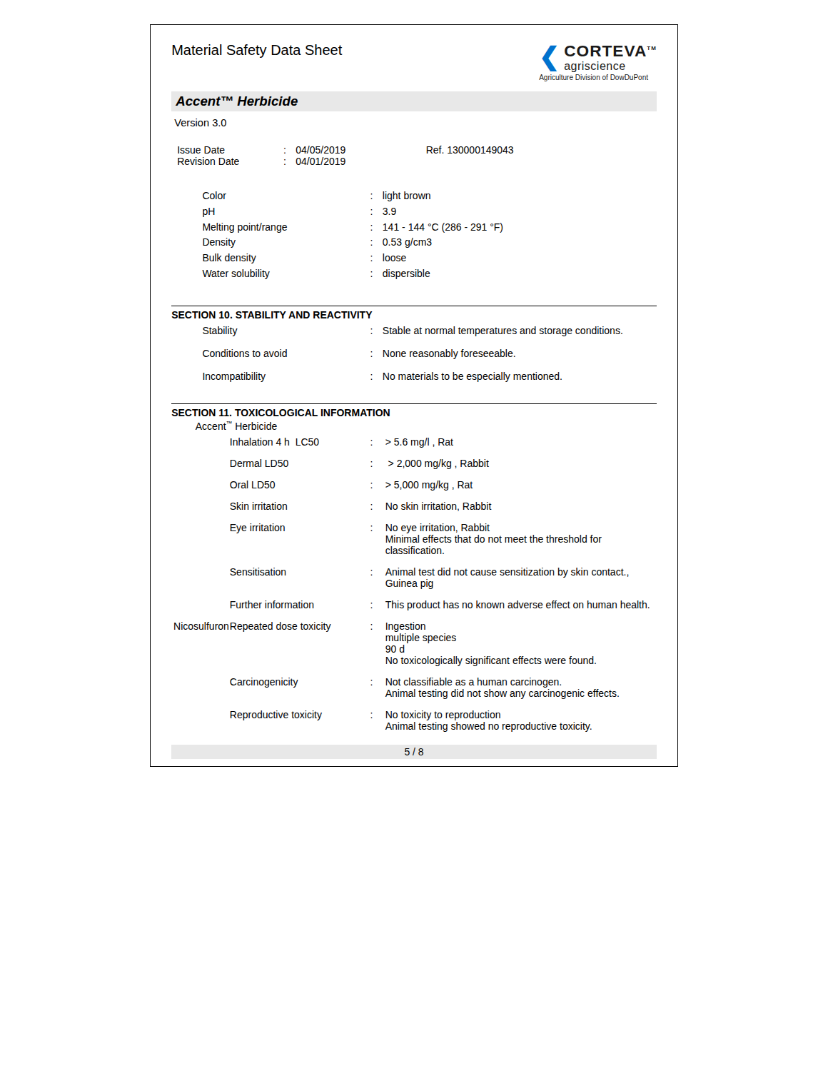Material Safety Data Sheet
❮
CORTEVATM
agriscience
Agriculture Division of DowDuPont
Accent™ Herbicide
Version 3.0
Issue Date : 04/05/2019 Ref. 130000149043
Revision Date : 04/01/2019
Color : light brown
pH : 3.9
Melting point/range : 141 - 144 °C (286 - 291 °F)
Density : 0.53 g/cm3
Bulk density : loose
Water solubility : dispersible
SECTION 10. STABILITY AND REACTIVITY
Stability : Stable at normal temperatures and storage conditions.
Conditions to avoid : None reasonably foreseeable.
Incompatibility : No materials to be especially mentioned.
SECTION 11. TOXICOLOGICAL INFORMATION
Accent™ Herbicide
Inhalation 4 h LC50 : > 5.6 mg/l , Rat
Dermal LD50 : > 2,000 mg/kg , Rabbit
Oral LD50 : > 5,000 mg/kg , Rat
Skin irritation : No skin irritation, Rabbit
Eye irritation : No eye irritation, RabbitMinimal effects that do not meet the threshold for classification.
Sensitisation : Animal test did not cause sensitization by skin contact., Guinea pig
Further information : This product has no known adverse effect on human health.
Nicosulfuron Repeated dose toxicity : Ingestionmultiple species 90 d No toxicologically significant effects were found.
Carcinogenicity : Not classifiable as a human carcinogen.Animal testing did not show any carcinogenic effects.
Reproductive toxicity : No toxicity to reproductionAnimal testing showed no reproductive toxicity.
5 / 8